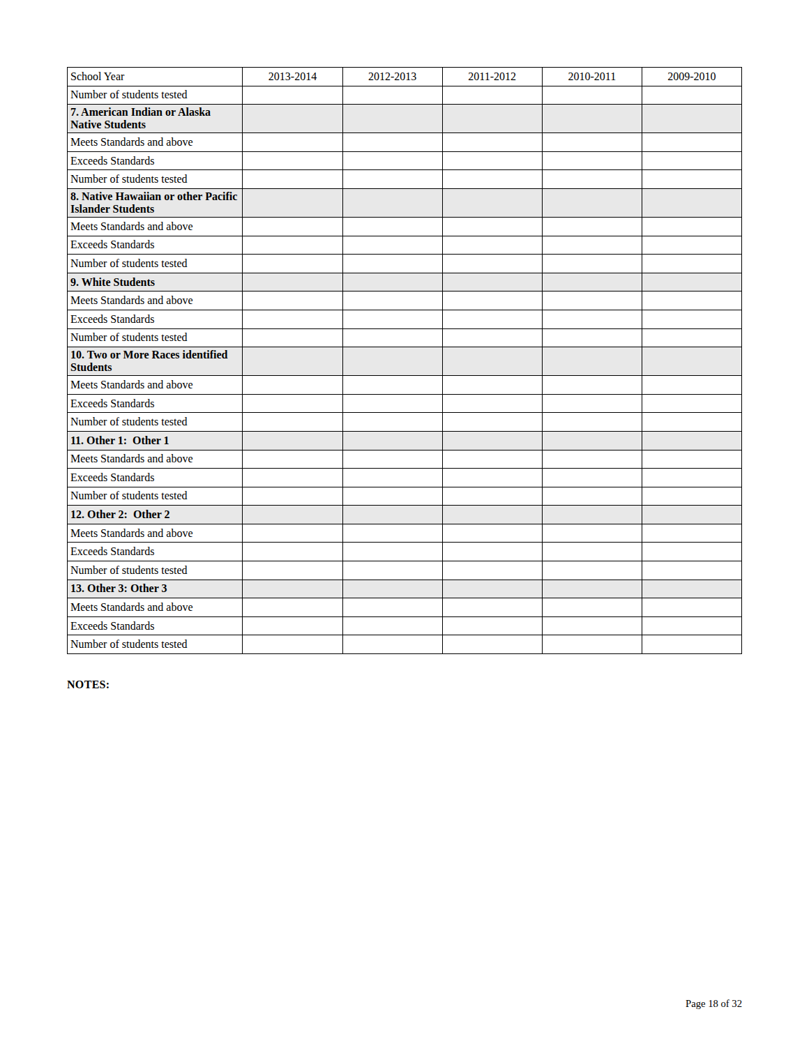| School Year | 2013-2014 | 2012-2013 | 2011-2012 | 2010-2011 | 2009-2010 |
| Number of students tested | | | | | |
| 7. American Indian or Alaska Native Students | | | | | |
| Meets Standards and above | | | | | |
| Exceeds Standards | | | | | |
| Number of students tested | | | | | |
| 8. Native Hawaiian or other Pacific Islander Students | | | | | |
| Meets Standards and above | | | | | |
| Exceeds Standards | | | | | |
| Number of students tested | | | | | |
| 9. White Students | | | | | |
| Meets Standards and above | | | | | |
| Exceeds Standards | | | | | |
| Number of students tested | | | | | |
| 10. Two or More Races identified Students | | | | | |
| Meets Standards and above | | | | | |
| Exceeds Standards | | | | | |
| Number of students tested | | | | | |
| 11. Other 1: Other 1 | | | | | |
| Meets Standards and above | | | | | |
| Exceeds Standards | | | | | |
| Number of students tested | | | | | |
| 12. Other 2: Other 2 | | | | | |
| Meets Standards and above | | | | | |
| Exceeds Standards | | | | | |
| Number of students tested | | | | | |
| 13. Other 3: Other 3 | | | | | |
| Meets Standards and above | | | | | |
| Exceeds Standards | | | | | |
| Number of students tested | | | | | |
NOTES:
Page 18 of 32